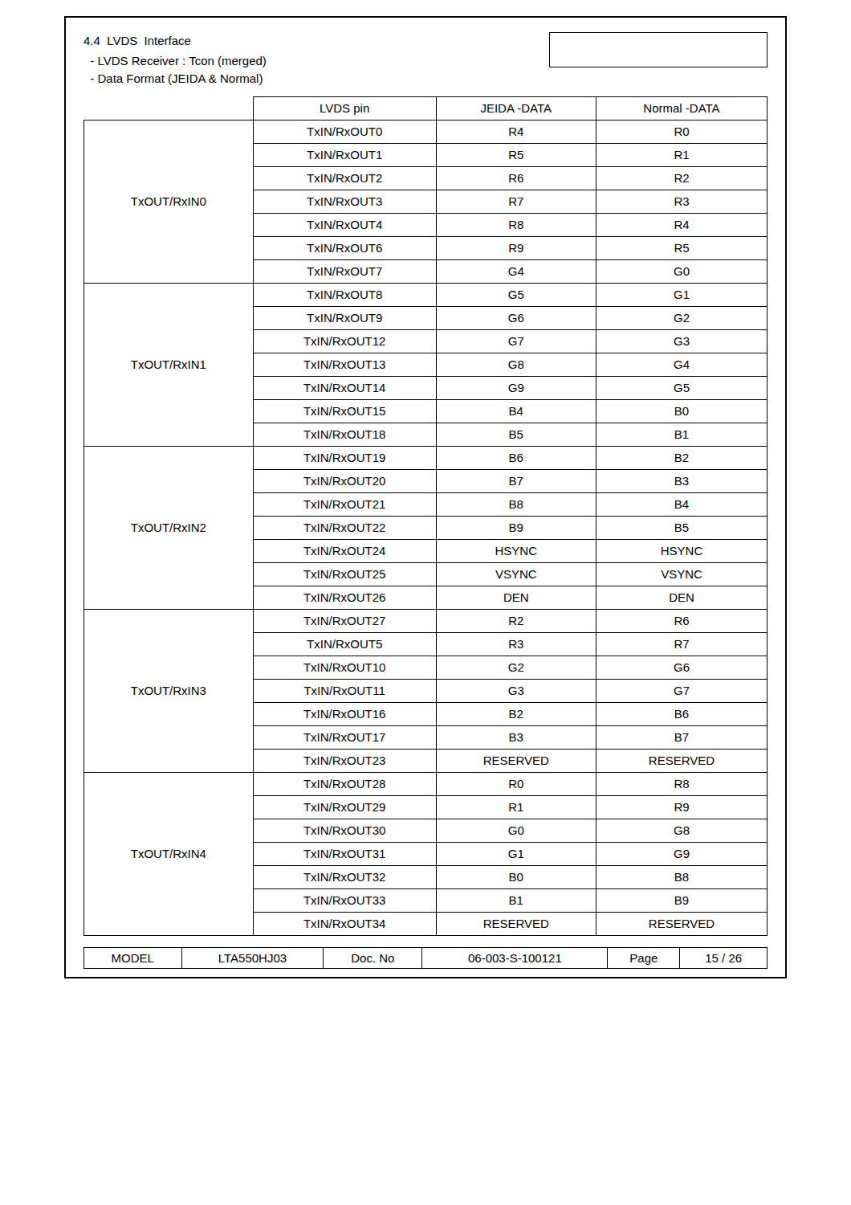4.4 LVDS Interface
- LVDS Receiver : Tcon (merged)
- Data Format (JEIDA & Normal)
| | LVDS pin | JEIDA -DATA | Normal -DATA |
| --- | --- | --- | --- |
| TxOUT/RxIN0 | TxIN/RxOUT0 | R4 | R0 |
| TxIN/RxOUT1 | R5 | R1 |
| TxIN/RxOUT2 | R6 | R2 |
| TxIN/RxOUT3 | R7 | R3 |
| TxIN/RxOUT4 | R8 | R4 |
| TxIN/RxOUT6 | R9 | R5 |
| TxIN/RxOUT7 | G4 | G0 |
| TxOUT/RxIN1 | TxIN/RxOUT8 | G5 | G1 |
| TxIN/RxOUT9 | G6 | G2 |
| TxIN/RxOUT12 | G7 | G3 |
| TxIN/RxOUT13 | G8 | G4 |
| TxIN/RxOUT14 | G9 | G5 |
| TxIN/RxOUT15 | B4 | B0 |
| TxIN/RxOUT18 | B5 | B1 |
| TxOUT/RxIN2 | TxIN/RxOUT19 | B6 | B2 |
| TxIN/RxOUT20 | B7 | B3 |
| TxIN/RxOUT21 | B8 | B4 |
| TxIN/RxOUT22 | B9 | B5 |
| TxIN/RxOUT24 | HSYNC | HSYNC |
| TxIN/RxOUT25 | VSYNC | VSYNC |
| TxIN/RxOUT26 | DEN | DEN |
| TxOUT/RxIN3 | TxIN/RxOUT27 | R2 | R6 |
| TxIN/RxOUT5 | R3 | R7 |
| TxIN/RxOUT10 | G2 | G6 |
| TxIN/RxOUT11 | G3 | G7 |
| TxIN/RxOUT16 | B2 | B6 |
| TxIN/RxOUT17 | B3 | B7 |
| TxIN/RxOUT23 | RESERVED | RESERVED |
| TxOUT/RxIN4 | TxIN/RxOUT28 | R0 | R8 |
| TxIN/RxOUT29 | R1 | R9 |
| TxIN/RxOUT30 | G0 | G8 |
| TxIN/RxOUT31 | G1 | G9 |
| TxIN/RxOUT32 | B0 | B8 |
| TxIN/RxOUT33 | B1 | B9 |
| TxIN/RxOUT34 | RESERVED | RESERVED |
| MODEL | LTA550HJ03 | Doc. No | 06-003-S-100121 | Page | 15 / 26 |